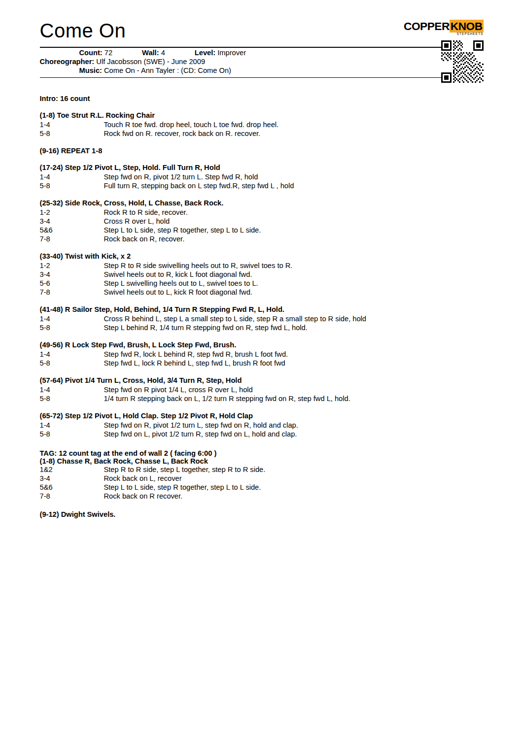Come On
COPPER KNOB
STEPSHEETS
Count: 72 Wall: 4 Level: Improver
Choreographer: Ulf Jacobsson (SWE) - June 2009
Music: Come On - Ann Tayler : (CD: Come On)
Intro: 16 count
(1-8) Toe Strut R.L. Rocking Chair
| 1-4 | Touch R toe fwd. drop heel, touch L toe fwd. drop heel. |
| 5-8 | Rock fwd on R. recover, rock back on R. recover. |
(9-16) REPEAT 1-8
(17-24) Step 1/2 Pivot L, Step, Hold. Full Turn R, Hold
| 1-4 | Step fwd on R, pivot 1/2 turn L. Step fwd R, hold |
| 5-8 | Full turn R, stepping back on L step fwd.R, step fwd L , hold |
(25-32) Side Rock, Cross, Hold, L Chasse, Back Rock.
| 1-2 | Rock R to R side, recover. |
| 3-4 | Cross R over L, hold |
| 5&6 | Step L to L side, step R together, step L to L side. |
| 7-8 | Rock back on R, recover. |
(33-40) Twist with Kick, x 2
| 1-2 | Step R to R side swivelling heels out to R, swivel toes to R. |
| 3-4 | Swivel heels out to R, kick L foot diagonal fwd. |
| 5-6 | Step L swivelling heels out to L, swivel toes to L. |
| 7-8 | Swivel heels out to L, kick R foot diagonal fwd. |
(41-48) R Sailor Step, Hold, Behind, 1/4 Turn R Stepping Fwd R, L, Hold.
| 1-4 | Cross R behind L, step L a small step to L side, step R a small step to R side, hold |
| 5-8 | Step L behind R, 1/4 turn R stepping fwd on R, step fwd L, hold. |
(49-56) R Lock Step Fwd, Brush, L Lock Step Fwd, Brush.
| 1-4 | Step fwd R, lock L behind R, step fwd R, brush L foot fwd. |
| 5-8 | Step fwd L, lock R behind L, step fwd L, brush R foot fwd |
(57-64) Pivot 1/4 Turn L, Cross, Hold, 3/4 Turn R, Step, Hold
| 1-4 | Step fwd on R pivot 1/4 L, cross R over L, hold |
| 5-8 | 1/4 turn R stepping back on L, 1/2 turn R stepping fwd on R, step fwd L, hold. |
(65-72) Step 1/2 Pivot L, Hold Clap. Step 1/2 Pivot R, Hold Clap
| 1-4 | Step fwd on R, pivot 1/2 turn L, step fwd on R, hold and clap. |
| 5-8 | Step fwd on L, pivot 1/2 turn R, step fwd on L, hold and clap. |
TAG: 12 count tag at the end of wall 2 ( facing 6:00 )
(1-8) Chasse R, Back Rock, Chasse L, Back Rock
| 1&2 | Step R to R side, step L together, step R to R side. |
| 3-4 | Rock back on L, recover |
| 5&6 | Step L to L side, step R together, step L to L side. |
| 7-8 | Rock back on R recover. |
(9-12) Dwight Swivels.